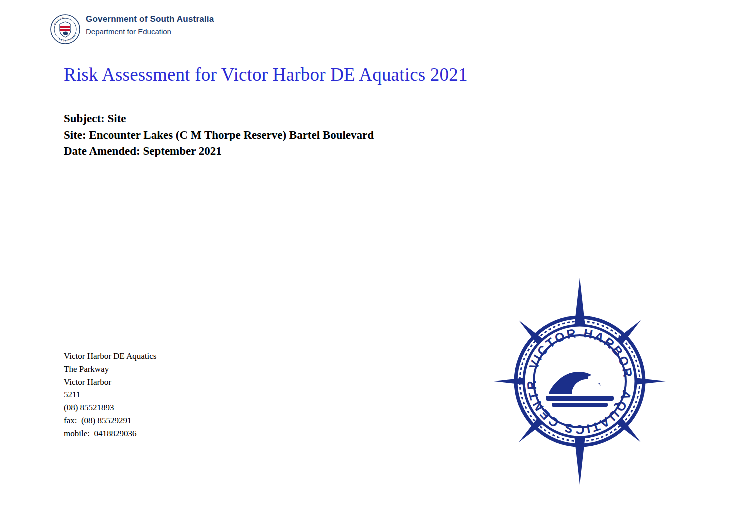SOUTH AUSTRALIA
Government of South Australia
Department for Education
Risk Assessment for Victor Harbor DE Aquatics 2021
Subject: Site
Site: Encounter Lakes (C M Thorpe Reserve) Bartel Boulevard
Date Amended: September 2021
Victor Harbor DE Aquatics
The Parkway
Victor Harbor
5211
(08) 85521893
fax: (08) 85529291
mobile: 0418829036
VICTOR HARBOR AQUATICS CENTRE